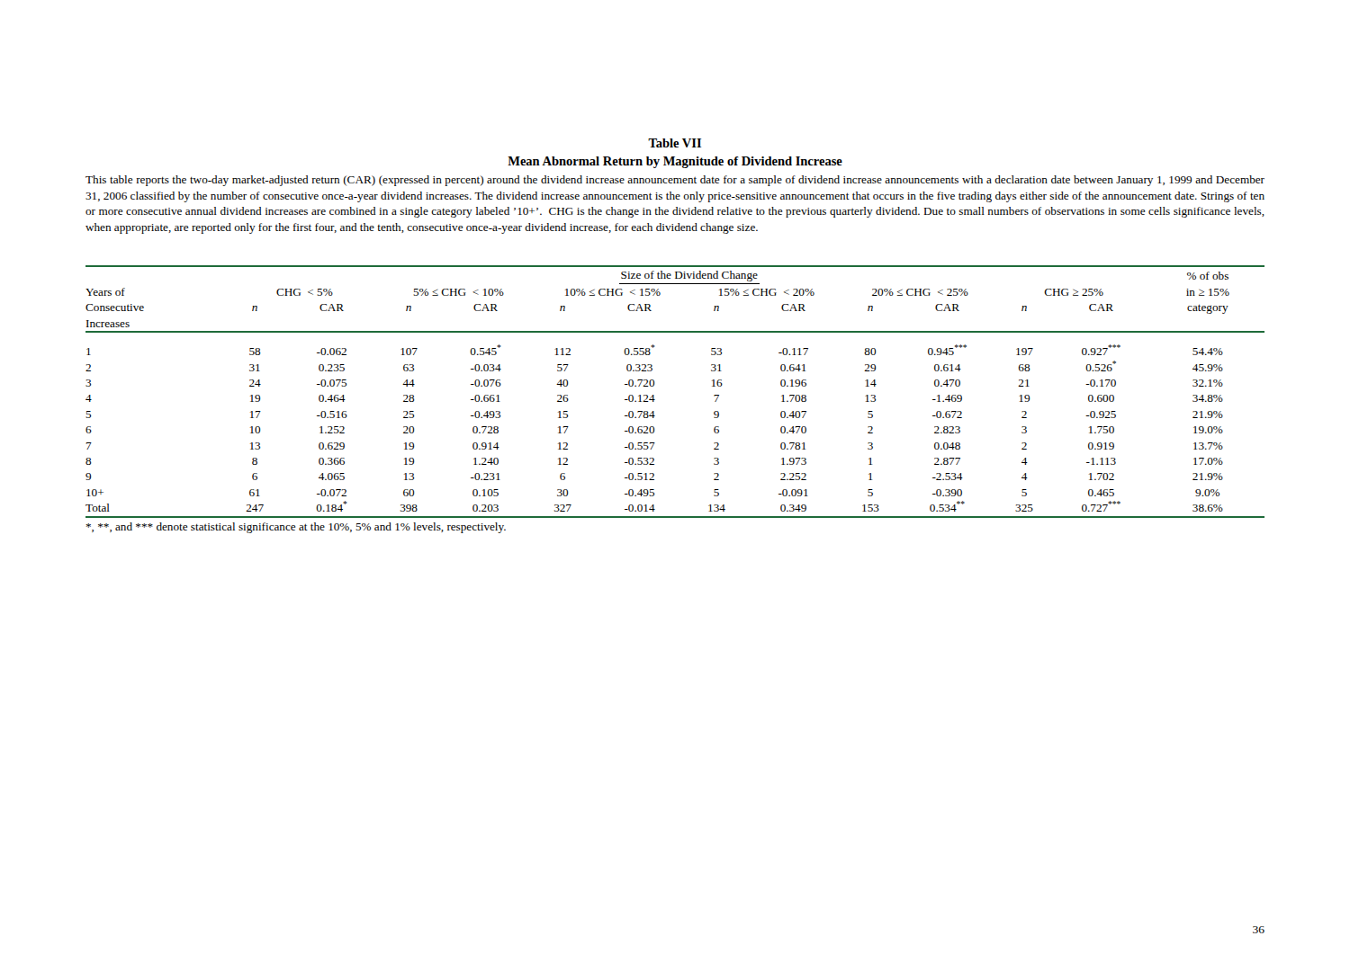Table VII
Mean Abnormal Return by Magnitude of Dividend Increase
This table reports the two-day market-adjusted return (CAR) (expressed in percent) around the dividend increase announcement date for a sample of dividend increase announcements with a declaration date between January 1, 1999 and December 31, 2006 classified by the number of consecutive once-a-year dividend increases. The dividend increase announcement is the only price-sensitive announcement that occurs in the five trading days either side of the announcement date. Strings of ten or more consecutive annual dividend increases are combined in a single category labeled ’10+’. CHG is the change in the dividend relative to the previous quarterly dividend. Due to small numbers of observations in some cells significance levels, when appropriate, are reported only for the first four, and the tenth, consecutive once-a-year dividend increase, for each dividend change size.
| | Size of the Dividend Change | % of obs |
| Years of | CHG < 5% | 5% ≤ CHG < 10% | 10% ≤ CHG < 15% | 15% ≤ CHG < 20% | 20% ≤ CHG < 25% | CHG ≥ 25% | in ≥ 15% |
| Consecutive | n | CAR | n | CAR | n | CAR | n | CAR | n | CAR | n | CAR | category |
| Increases | |
| 1 | 58 | -0.062 | 107 | 0.545 * | 112 | 0.558 * | 53 | -0.117 | 80 | 0.945 *** | 197 | 0.927 *** | 54.4% |
| 2 | 31 | 0.235 | 63 | -0.034 | 57 | 0.323 | 31 | 0.641 | 29 | 0.614 | 68 | 0.526 * | 45.9% |
| 3 | 24 | -0.075 | 44 | -0.076 | 40 | -0.720 | 16 | 0.196 | 14 | 0.470 | 21 | -0.170 | 32.1% |
| 4 | 19 | 0.464 | 28 | -0.661 | 26 | -0.124 | 7 | 1.708 | 13 | -1.469 | 19 | 0.600 | 34.8% |
| 5 | 17 | -0.516 | 25 | -0.493 | 15 | -0.784 | 9 | 0.407 | 5 | -0.672 | 2 | -0.925 | 21.9% |
| 6 | 10 | 1.252 | 20 | 0.728 | 17 | -0.620 | 6 | 0.470 | 2 | 2.823 | 3 | 1.750 | 19.0% |
| 7 | 13 | 0.629 | 19 | 0.914 | 12 | -0.557 | 2 | 0.781 | 3 | 0.048 | 2 | 0.919 | 13.7% |
| 8 | 8 | 0.366 | 19 | 1.240 | 12 | -0.532 | 3 | 1.973 | 1 | 2.877 | 4 | -1.113 | 17.0% |
| 9 | 6 | 4.065 | 13 | -0.231 | 6 | -0.512 | 2 | 2.252 | 1 | -2.534 | 4 | 1.702 | 21.9% |
| 10+ | 61 | -0.072 | 60 | 0.105 | 30 | -0.495 | 5 | -0.091 | 5 | -0.390 | 5 | 0.465 | 9.0% |
| Total | 247 | 0.184 * | 398 | 0.203 | 327 | -0.014 | 134 | 0.349 | 153 | 0.534 ** | 325 | 0.727 *** | 38.6% |
*, **, and *** denote statistical significance at the 10%, 5% and 1% levels, respectively.
36